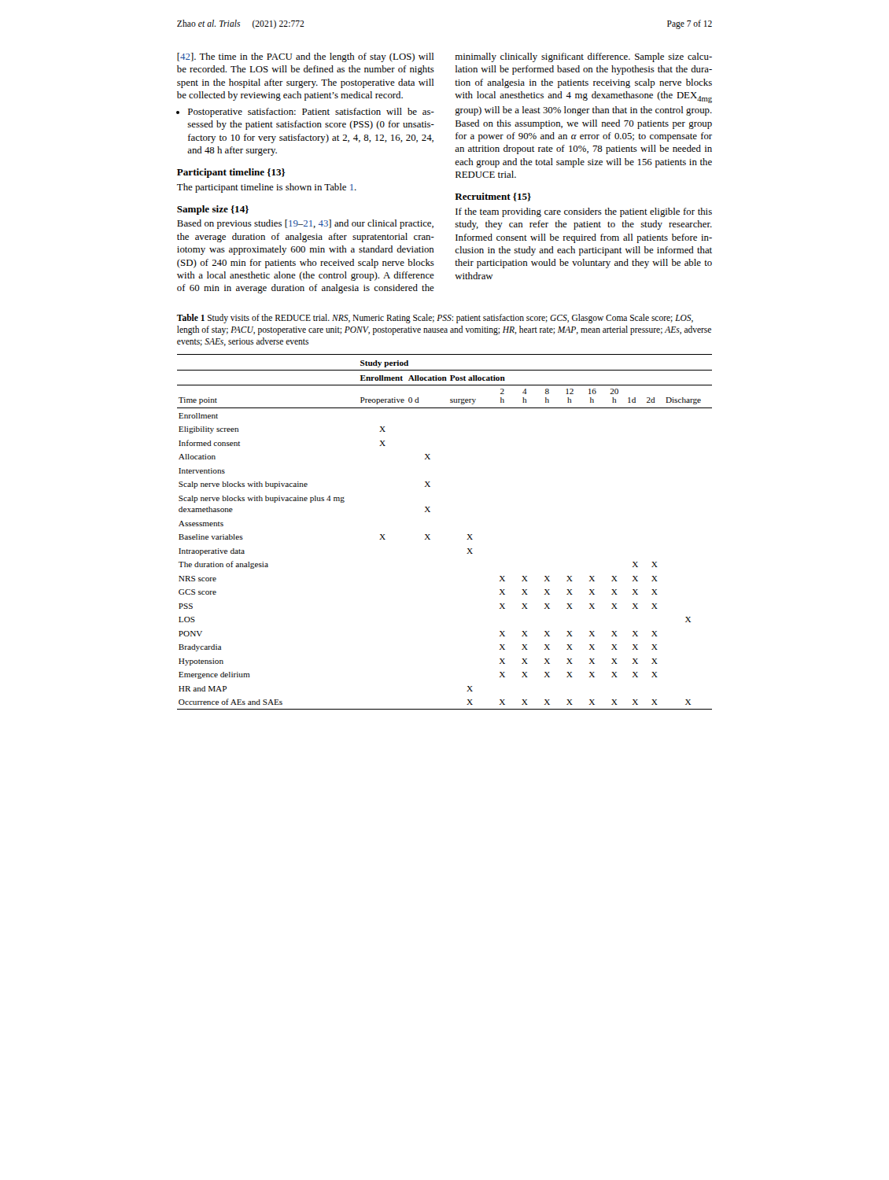Zhao et al. Trials (2021) 22:772
Page 7 of 12
[42]. The time in the PACU and the length of stay (LOS) will be recorded. The LOS will be defined as the number of nights spent in the hospital after surgery. The postoperative data will be collected by reviewing each patient’s medical record.
Postoperative satisfaction: Patient satisfaction will be assessed by the patient satisfaction score (PSS) (0 for unsatisfactory to 10 for very satisfactory) at 2, 4, 8, 12, 16, 20, 24, and 48 h after surgery.
Participant timeline {13}
The participant timeline is shown in Table 1.
Sample size {14}
Based on previous studies [19–21, 43] and our clinical practice, the average duration of analgesia after supratentorial craniotomy was approximately 600 min with a standard deviation (SD) of 240 min for patients who received scalp nerve blocks with a local anesthetic alone (the control group). A difference of 60 min in average duration of analgesia is considered the minimally clinically significant difference. Sample size calculation will be performed based on the hypothesis that the duration of analgesia in the patients receiving scalp nerve blocks with local anesthetics and 4 mg dexamethasone (the DEX4mg group) will be a least 30% longer than that in the control group. Based on this assumption, we will need 70 patients per group for a power of 90% and an α error of 0.05; to compensate for an attrition dropout rate of 10%, 78 patients will be needed in each group and the total sample size will be 156 patients in the REDUCE trial.
Recruitment {15}
If the team providing care considers the patient eligible for this study, they can refer the patient to the study researcher. Informed consent will be required from all patients before inclusion in the study and each participant will be informed that their participation would be voluntary and they will be able to withdraw
Table 1 Study visits of the REDUCE trial. NRS, Numeric Rating Scale; PSS: patient satisfaction score; GCS, Glasgow Coma Scale score; LOS, length of stay; PACU, postoperative care unit; PONV, postoperative nausea and vomiting; HR, heart rate; MAP, mean arterial pressure; AEs, adverse events; SAEs, serious adverse events
| | Study period |
| --- | --- |
| | Enrollment | Allocation | Post allocation |
| Time point | Preoperative | 0 d | surgery | 2 h | 4 h | 8 h | 12 h | 16 h | 20 h | 1d | 2d | Discharge |
| Enrollment | | | | | | | | | | | | |
| Eligibility screen | X | | | | | | | | | | | |
| Informed consent | X | | | | | | | | | | | |
| Allocation | | X | | | | | | | | | | |
| Interventions | | | | | | | | | | | | |
| Scalp nerve blocks with bupivacaine | | X | | | | | | | | | | |
| Scalp nerve blocks with bupivacaine plus 4 mg dexamethasone | | X | | | | | | | | | | |
| Assessments | | | | | | | | | | | | |
| Baseline variables | X | X | X | | | | | | | | | |
| Intraoperative data | | | X | | | | | | | | | |
| The duration of analgesia | | | | | | | | | | X | X | |
| NRS score | | | | X | X | X | X | X | X | X | X | |
| GCS score | | | | X | X | X | X | X | X | X | X | |
| PSS | | | | X | X | X | X | X | X | X | X | |
| LOS | | | | | | | | | | | | X |
| PONV | | | | X | X | X | X | X | X | X | X | |
| Bradycardia | | | | X | X | X | X | X | X | X | X | |
| Hypotension | | | | X | X | X | X | X | X | X | X | |
| Emergence delirium | | | | X | X | X | X | X | X | X | X | |
| HR and MAP | | | X | | | | | | | | | |
| Occurrence of AEs and SAEs | | | X | X | X | X | X | X | X | X | X | X |